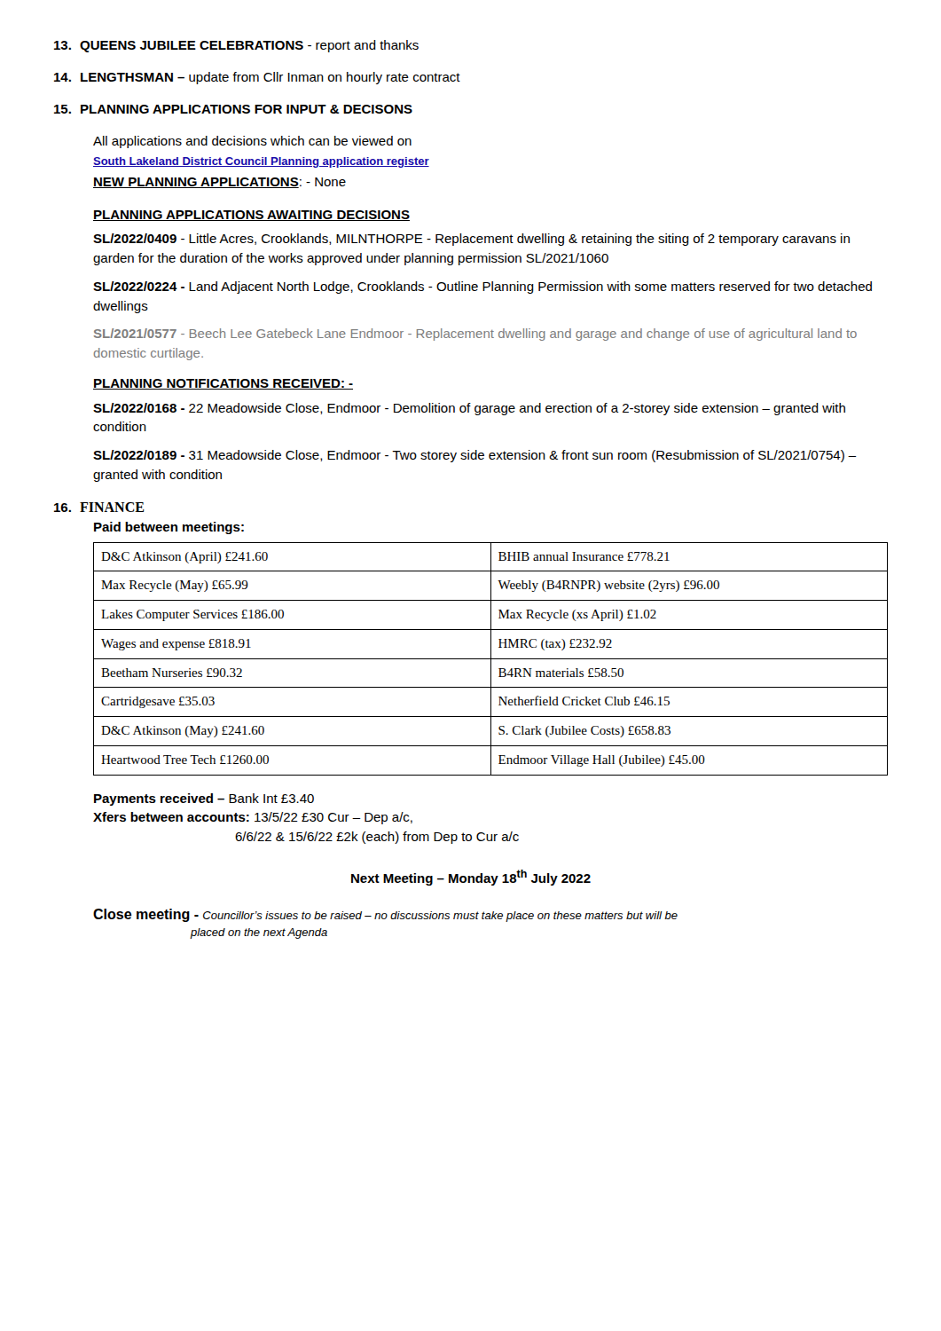13. QUEENS JUBILEE CELEBRATIONS - report and thanks
14. LENGTHSMAN – update from Cllr Inman on hourly rate contract
15. PLANNING APPLICATIONS FOR INPUT & DECISONS
All applications and decisions which can be viewed on
South Lakeland District Council Planning application register
NEW PLANNING APPLICATIONS: - None
PLANNING APPLICATIONS AWAITING DECISIONS
SL/2022/0409 - Little Acres, Crooklands, MILNTHORPE - Replacement dwelling & retaining the siting of 2 temporary caravans in garden for the duration of the works approved under planning permission SL/2021/1060
SL/2022/0224 - Land Adjacent North Lodge, Crooklands - Outline Planning Permission with some matters reserved for two detached dwellings
SL/2021/0577 - Beech Lee Gatebeck Lane Endmoor - Replacement dwelling and garage and change of use of agricultural land to domestic curtilage.
PLANNING NOTIFICATIONS RECEIVED: -
SL/2022/0168 - 22 Meadowside Close, Endmoor - Demolition of garage and erection of a 2-storey side extension – granted with condition
SL/2022/0189 - 31 Meadowside Close, Endmoor - Two storey side extension & front sun room (Resubmission of SL/2021/0754) – granted with condition
16. FINANCE
Paid between meetings:
| D&C Atkinson (April) £241.60 | BHIB annual Insurance £778.21 |
| Max Recycle (May) £65.99 | Weebly (B4RNPR) website (2yrs) £96.00 |
| Lakes Computer Services £186.00 | Max Recycle (xs April) £1.02 |
| Wages and expense £818.91 | HMRC (tax) £232.92 |
| Beetham Nurseries £90.32 | B4RN materials £58.50 |
| Cartridgesave £35.03 | Netherfield Cricket Club £46.15 |
| D&C Atkinson (May) £241.60 | S. Clark (Jubilee Costs) £658.83 |
| Heartwood Tree Tech £1260.00 | Endmoor Village Hall (Jubilee) £45.00 |
Payments received – Bank Int £3.40
Xfers between accounts: 13/5/22 £30 Cur – Dep a/c,
6/6/22 & 15/6/22 £2k (each) from Dep to Cur a/c
Next Meeting – Monday 18th July 2022
Close meeting - Councillor’s issues to be raised – no discussions must take place on these matters but will be
placed on the next Agenda